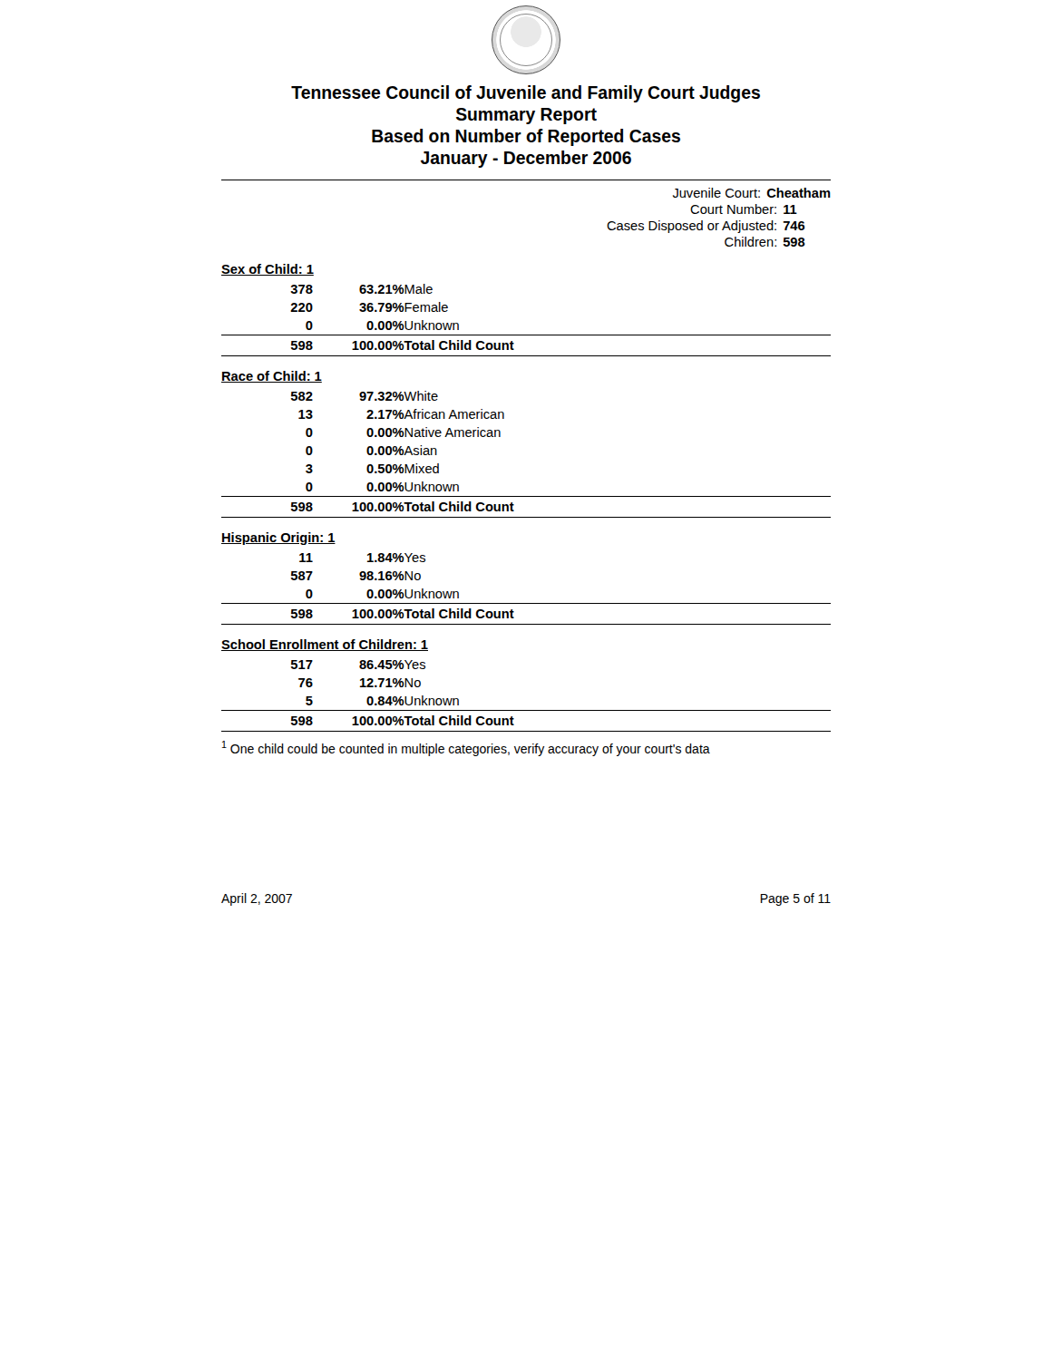Tennessee Council of Juvenile and Family Court Judges Summary Report Based on Number of Reported Cases January - December 2006
Juvenile Court: Cheatham
Court Number: 11
Cases Disposed or Adjusted: 746
Children: 598
Sex of Child: 1
| 378 | 63.21% | Male |
| 220 | 36.79% | Female |
| 0 | 0.00% | Unknown |
| 598 | 100.00% | Total Child Count |
Race of Child: 1
| 582 | 97.32% | White |
| 13 | 2.17% | African American |
| 0 | 0.00% | Native American |
| 0 | 0.00% | Asian |
| 3 | 0.50% | Mixed |
| 0 | 0.00% | Unknown |
| 598 | 100.00% | Total Child Count |
Hispanic Origin: 1
| 11 | 1.84% | Yes |
| 587 | 98.16% | No |
| 0 | 0.00% | Unknown |
| 598 | 100.00% | Total Child Count |
School Enrollment of Children: 1
| 517 | 86.45% | Yes |
| 76 | 12.71% | No |
| 5 | 0.84% | Unknown |
| 598 | 100.00% | Total Child Count |
1 One child could be counted in multiple categories, verify accuracy of your court's data
April 2, 2007
Page 5 of 11